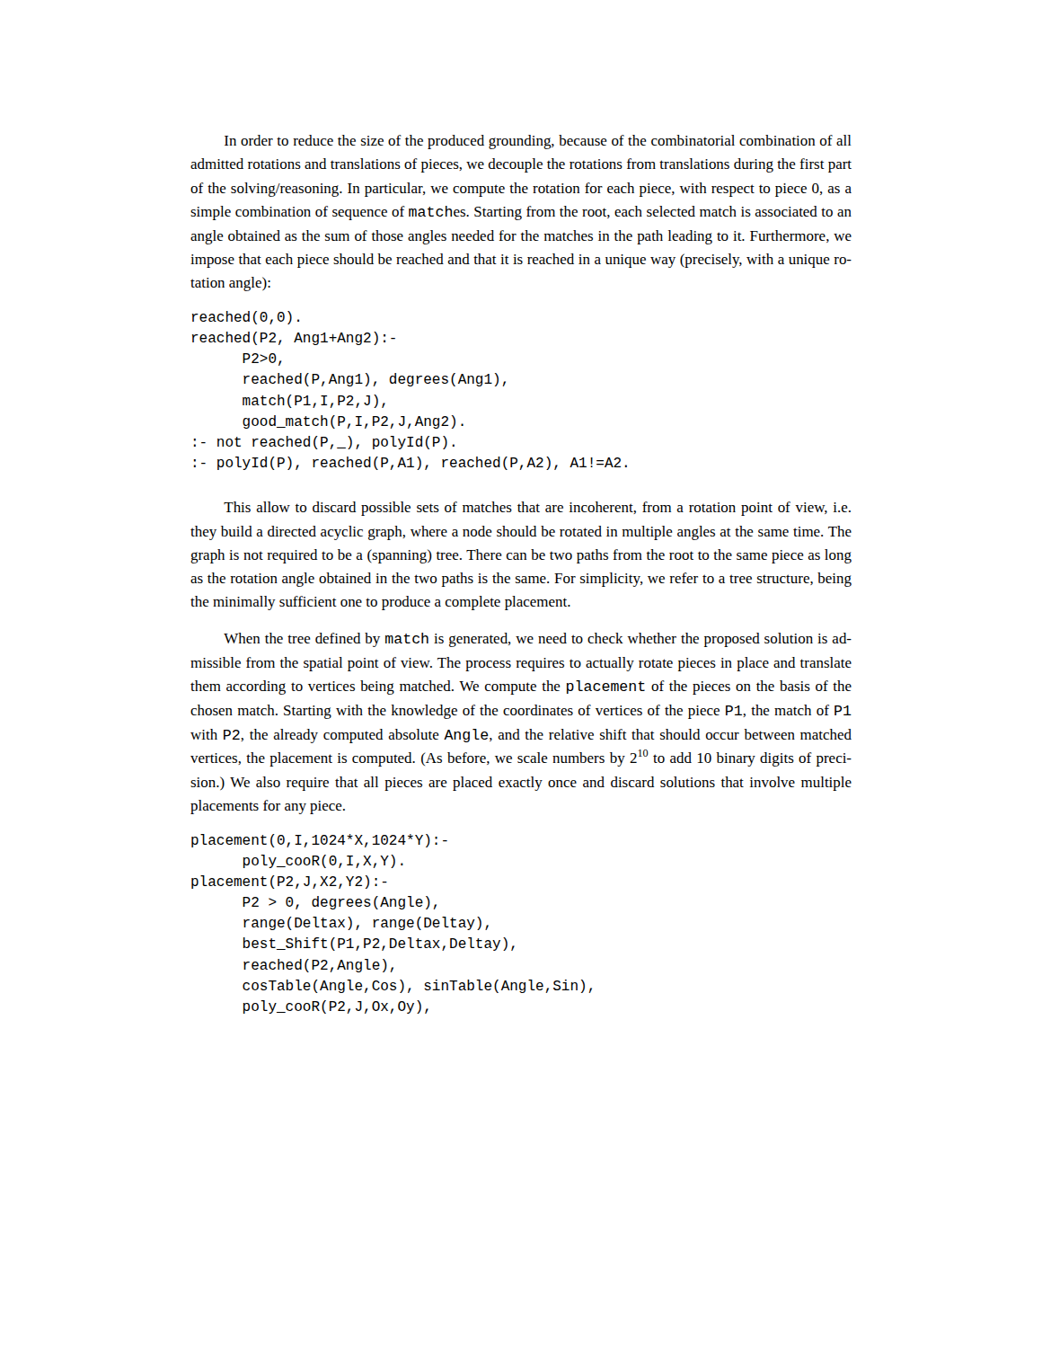In order to reduce the size of the produced grounding, because of the combinatorial combination of all admitted rotations and translations of pieces, we decouple the rotations from translations during the first part of the solving/reasoning. In particular, we compute the rotation for each piece, with respect to piece 0, as a simple combination of sequence of matches. Starting from the root, each selected match is associated to an angle obtained as the sum of those angles needed for the matches in the path leading to it. Furthermore, we impose that each piece should be reached and that it is reached in a unique way (precisely, with a unique rotation angle):
reached(0,0).
reached(P2, Ang1+Ang2):-
      P2>0,
      reached(P,Ang1), degrees(Ang1),
      match(P1,I,P2,J),
      good_match(P,I,P2,J,Ang2).
:- not reached(P,_), polyId(P).
:- polyId(P), reached(P,A1), reached(P,A2), A1!=A2.
This allow to discard possible sets of matches that are incoherent, from a rotation point of view, i.e. they build a directed acyclic graph, where a node should be rotated in multiple angles at the same time. The graph is not required to be a (spanning) tree. There can be two paths from the root to the same piece as long as the rotation angle obtained in the two paths is the same. For simplicity, we refer to a tree structure, being the minimally sufficient one to produce a complete placement.
When the tree defined by match is generated, we need to check whether the proposed solution is admissible from the spatial point of view. The process requires to actually rotate pieces in place and translate them according to vertices being matched. We compute the placement of the pieces on the basis of the chosen match. Starting with the knowledge of the coordinates of vertices of the piece P1, the match of P1 with P2, the already computed absolute Angle, and the relative shift that should occur between matched vertices, the placement is computed. (As before, we scale numbers by 210 to add 10 binary digits of precision.) We also require that all pieces are placed exactly once and discard solutions that involve multiple placements for any piece.
placement(0,I,1024*X,1024*Y):-
      poly_cooR(0,I,X,Y).
placement(P2,J,X2,Y2):-
      P2 > 0, degrees(Angle),
      range(Deltax), range(Deltay),
      best_Shift(P1,P2,Deltax,Deltay),
      reached(P2,Angle),
      cosTable(Angle,Cos), sinTable(Angle,Sin),
      poly_cooR(P2,J,Ox,Oy),